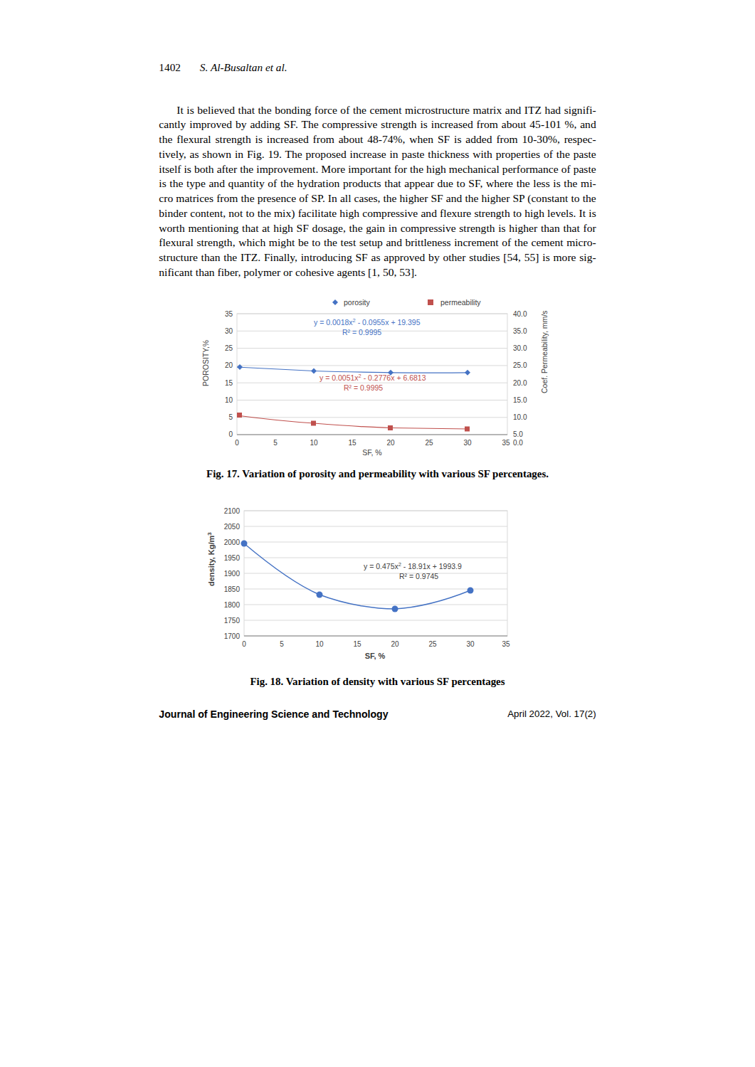1402 S. Al-Busaltan et al.
It is believed that the bonding force of the cement microstructure matrix and ITZ had significantly improved by adding SF. The compressive strength is increased from about 45-101 %, and the flexural strength is increased from about 48-74%, when SF is added from 10-30%, respectively, as shown in Fig. 19. The proposed increase in paste thickness with properties of the paste itself is both after the improvement. More important for the high mechanical performance of paste is the type and quantity of the hydration products that appear due to SF, where the less is the micro matrices from the presence of SP. In all cases, the higher SF and the higher SP (constant to the binder content, not to the mix) facilitate high compressive and flexure strength to high levels. It is worth mentioning that at high SF dosage, the gain in compressive strength is higher than that for flexural strength, which might be to the test setup and brittleness increment of the cement micro-structure than the ITZ. Finally, introducing SF as approved by other studies [54, 55] is more significant than fiber, polymer or cohesive agents [1, 50, 53].
porosity permeability 35 30 25 20 15 10 5 0 40.0 35.0 30.0 25.0 20.0 15.0 10.0 5.0 0.0 0 5 10 15 20 25 30 35 SF, % POROSITY,% Coef. Permeability, mm/s y = 0.0018x2 - 0.0955x + 19.395 R² = 0.9995 y = 0.0051x2 - 0.2776x + 6.6813 R² = 0.9995
Fig. 17. Variation of porosity and permeability with various SF percentages.
2100 2050 2000 1950 1900 1850 1800 1750 1700 0 5 10 15 20 25 30 35 SF, % density, Kg/m3 y = 0.475x2 - 18.91x + 1993.9 R² = 0.9745
Fig. 18. Variation of density with various SF percentages
Journal of Engineering Science and Technology April 2022, Vol. 17(2)